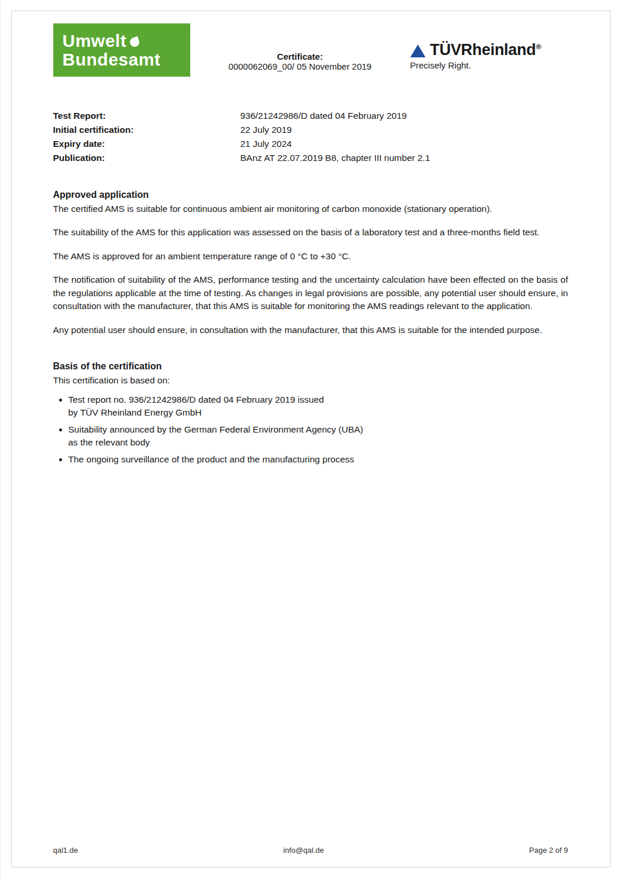Umwelt
Bundesamt
Certificate:
0000062069_00/ 05 November 2019
TÜVRheinland®
Precisely Right.
| Test Report: | 936/21242986/D dated 04 February 2019 |
| Initial certification: | 22 July 2019 |
| Expiry date: | 21 July 2024 |
| Publication: | BAnz AT 22.07.2019 B8, chapter III number 2.1 |
Approved application
The certified AMS is suitable for continuous ambient air monitoring of carbon monoxide (stationary operation).
The suitability of the AMS for this application was assessed on the basis of a laboratory test and a three-months field test.
The AMS is approved for an ambient temperature range of 0 °C to +30 °C.
The notification of suitability of the AMS, performance testing and the uncertainty calculation have been effected on the basis of the regulations applicable at the time of testing. As changes in legal provisions are possible, any potential user should ensure, in consultation with the manufacturer, that this AMS is suitable for monitoring the AMS readings relevant to the application.
Any potential user should ensure, in consultation with the manufacturer, that this AMS is suitable for the intended purpose.
Basis of the certification
This certification is based on:
Test report no. 936/21242986/D dated 04 February 2019 issued
by TÜV Rheinland Energy GmbH
Suitability announced by the German Federal Environment Agency (UBA)
as the relevant body
The ongoing surveillance of the product and the manufacturing process
qal1.de
info@qal.de
Page 2 of 9